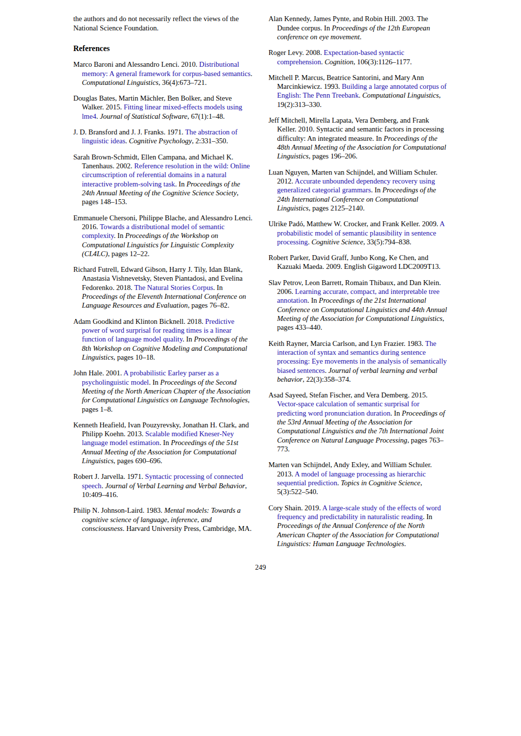the authors and do not necessarily reflect the views of the National Science Foundation.
References
Marco Baroni and Alessandro Lenci. 2010. Distributional memory: A general framework for corpus-based semantics. Computational Linguistics, 36(4):673–721.
Douglas Bates, Martin Mächler, Ben Bolker, and Steve Walker. 2015. Fitting linear mixed-effects models using lme4. Journal of Statistical Software, 67(1):1–48.
J. D. Bransford and J. J. Franks. 1971. The abstraction of linguistic ideas. Cognitive Psychology, 2:331–350.
Sarah Brown-Schmidt, Ellen Campana, and Michael K. Tanenhaus. 2002. Reference resolution in the wild: Online circumscription of referential domains in a natural interactive problem-solving task. In Proceedings of the 24th Annual Meeting of the Cognitive Science Society, pages 148–153.
Emmanuele Chersoni, Philippe Blache, and Alessandro Lenci. 2016. Towards a distributional model of semantic complexity. In Proceedings of the Workshop on Computational Linguistics for Linguistic Complexity (CL4LC), pages 12–22.
Richard Futrell, Edward Gibson, Harry J. Tily, Idan Blank, Anastasia Vishnevetsky, Steven Piantadosi, and Evelina Fedorenko. 2018. The Natural Stories Corpus. In Proceedings of the Eleventh International Conference on Language Resources and Evaluation, pages 76–82.
Adam Goodkind and Klinton Bicknell. 2018. Predictive power of word surprisal for reading times is a linear function of language model quality. In Proceedings of the 8th Workshop on Cognitive Modeling and Computational Linguistics, pages 10–18.
John Hale. 2001. A probabilistic Earley parser as a psycholinguistic model. In Proceedings of the Second Meeting of the North American Chapter of the Association for Computational Linguistics on Language Technologies, pages 1–8.
Kenneth Heafield, Ivan Pouzyrevsky, Jonathan H. Clark, and Philipp Koehn. 2013. Scalable modified Kneser-Ney language model estimation. In Proceedings of the 51st Annual Meeting of the Association for Computational Linguistics, pages 690–696.
Robert J. Jarvella. 1971. Syntactic processing of connected speech. Journal of Verbal Learning and Verbal Behavior, 10:409–416.
Philip N. Johnson-Laird. 1983. Mental models: Towards a cognitive science of language, inference, and consciousness. Harvard University Press, Cambridge, MA.
Alan Kennedy, James Pynte, and Robin Hill. 2003. The Dundee corpus. In Proceedings of the 12th European conference on eye movement.
Roger Levy. 2008. Expectation-based syntactic comprehension. Cognition, 106(3):1126–1177.
Mitchell P. Marcus, Beatrice Santorini, and Mary Ann Marcinkiewicz. 1993. Building a large annotated corpus of English: The Penn Treebank. Computational Linguistics, 19(2):313–330.
Jeff Mitchell, Mirella Lapata, Vera Demberg, and Frank Keller. 2010. Syntactic and semantic factors in processing difficulty: An integrated measure. In Proceedings of the 48th Annual Meeting of the Association for Computational Linguistics, pages 196–206.
Luan Nguyen, Marten van Schijndel, and William Schuler. 2012. Accurate unbounded dependency recovery using generalized categorial grammars. In Proceedings of the 24th International Conference on Computational Linguistics, pages 2125–2140.
Ulrike Padó, Matthew W. Crocker, and Frank Keller. 2009. A probabilistic model of semantic plausibility in sentence processing. Cognitive Science, 33(5):794–838.
Robert Parker, David Graff, Junbo Kong, Ke Chen, and Kazuaki Maeda. 2009. English Gigaword LDC2009T13.
Slav Petrov, Leon Barrett, Romain Thibaux, and Dan Klein. 2006. Learning accurate, compact, and interpretable tree annotation. In Proceedings of the 21st International Conference on Computational Linguistics and 44th Annual Meeting of the Association for Computational Linguistics, pages 433–440.
Keith Rayner, Marcia Carlson, and Lyn Frazier. 1983. The interaction of syntax and semantics during sentence processing: Eye movements in the analysis of semantically biased sentences. Journal of verbal learning and verbal behavior, 22(3):358–374.
Asad Sayeed, Stefan Fischer, and Vera Demberg. 2015. Vector-space calculation of semantic surprisal for predicting word pronunciation duration. In Proceedings of the 53rd Annual Meeting of the Association for Computational Linguistics and the 7th International Joint Conference on Natural Language Processing, pages 763–773.
Marten van Schijndel, Andy Exley, and William Schuler. 2013. A model of language processing as hierarchic sequential prediction. Topics in Cognitive Science, 5(3):522–540.
Cory Shain. 2019. A large-scale study of the effects of word frequency and predictability in naturalistic reading. In Proceedings of the Annual Conference of the North American Chapter of the Association for Computational Linguistics: Human Language Technologies.
249